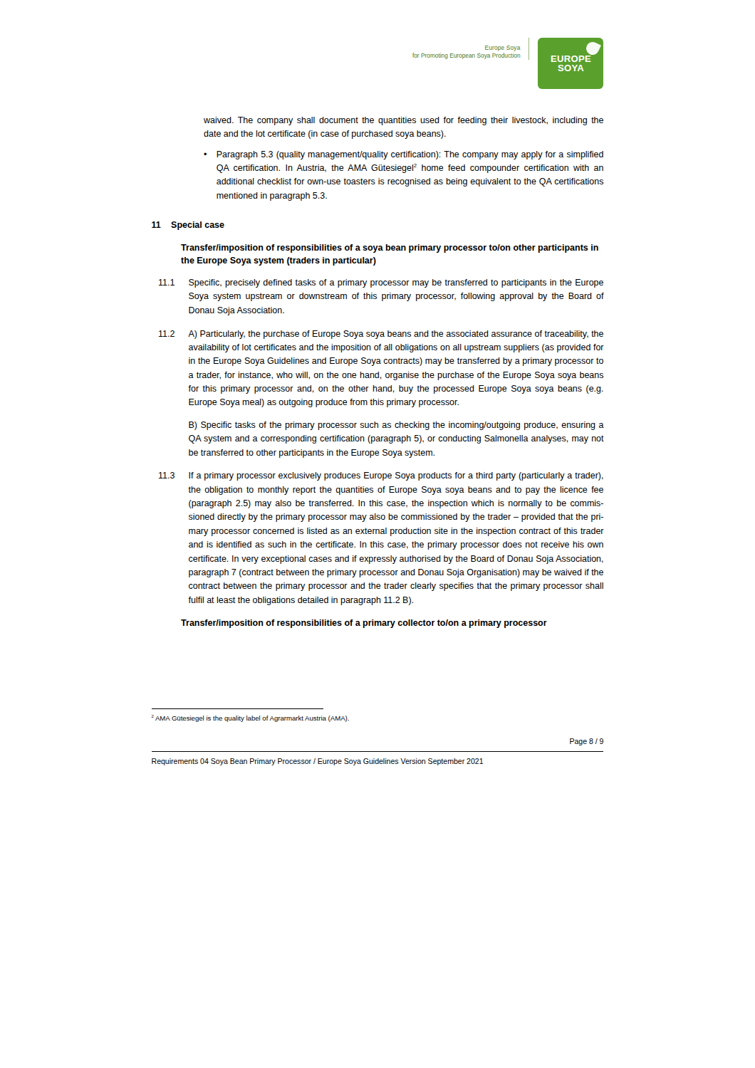Europe Soya
for Promoting European Soya Production
EUROPE SOYA
waived. The company shall document the quantities used for feeding their livestock, including the date and the lot certificate (in case of purchased soya beans).
Paragraph 5.3 (quality management/quality certification): The company may apply for a simplified QA certification. In Austria, the AMA Gütesiegel2 home feed compounder certification with an additional checklist for own-use toasters is recognised as being equivalent to the QA certifications mentioned in paragraph 5.3.
11 Special case
Transfer/imposition of responsibilities of a soya bean primary processor to/on other participants in the Europe Soya system (traders in particular)
11.1
Specific, precisely defined tasks of a primary processor may be transferred to participants in the Europe Soya system upstream or downstream of this primary processor, following approval by the Board of Donau Soja Association.
11.2
A) Particularly, the purchase of Europe Soya soya beans and the associated assurance of traceability, the availability of lot certificates and the imposition of all obligations on all upstream suppliers (as provided for in the Europe Soya Guidelines and Europe Soya contracts) may be transferred by a primary processor to a trader, for instance, who will, on the one hand, organise the purchase of the Europe Soya soya beans for this primary processor and, on the other hand, buy the processed Europe Soya soya beans (e.g. Europe Soya meal) as outgoing produce from this primary processor.
B) Specific tasks of the primary processor such as checking the incoming/outgoing produce, ensuring a QA system and a corresponding certification (paragraph 5), or conducting Salmonella analyses, may not be transferred to other participants in the Europe Soya system.
11.3
If a primary processor exclusively produces Europe Soya products for a third party (particularly a trader), the obligation to monthly report the quantities of Europe Soya soya beans and to pay the licence fee (paragraph 2.5) may also be transferred. In this case, the inspection which is normally to be commissioned directly by the primary processor may also be commissioned by the trader – provided that the primary processor concerned is listed as an external production site in the inspection contract of this trader and is identified as such in the certificate. In this case, the primary processor does not receive his own certificate. In very exceptional cases and if expressly authorised by the Board of Donau Soja Association, paragraph 7 (contract between the primary processor and Donau Soja Organisation) may be waived if the contract between the primary processor and the trader clearly specifies that the primary processor shall fulfil at least the obligations detailed in paragraph 11.2 B).
Transfer/imposition of responsibilities of a primary collector to/on a primary processor
2 AMA Gütesiegel is the quality label of Agrarmarkt Austria (AMA).
Page 8 / 9
Requirements 04 Soya Bean Primary Processor / Europe Soya Guidelines Version September 2021